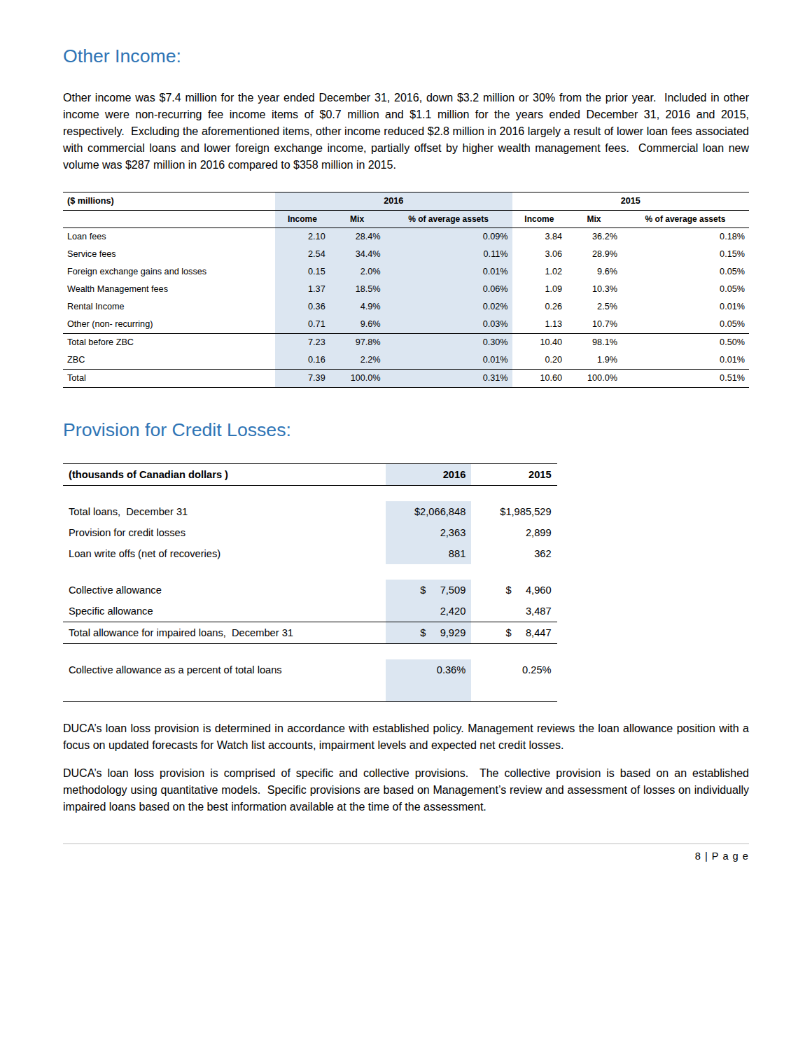Other Income:
Other income was $7.4 million for the year ended December 31, 2016, down $3.2 million or 30% from the prior year. Included in other income were non-recurring fee income items of $0.7 million and $1.1 million for the years ended December 31, 2016 and 2015, respectively. Excluding the aforementioned items, other income reduced $2.8 million in 2016 largely a result of lower loan fees associated with commercial loans and lower foreign exchange income, partially offset by higher wealth management fees. Commercial loan new volume was $287 million in 2016 compared to $358 million in 2015.
| ($ millions) | 2016 | 2015 |
| --- | --- | --- |
| | Income | Mix | % of average assets | Income | Mix | % of average assets |
| Loan fees | 2.10 | 28.4% | 0.09% | 3.84 | 36.2% | 0.18% |
| Service fees | 2.54 | 34.4% | 0.11% | 3.06 | 28.9% | 0.15% |
| Foreign exchange gains and losses | 0.15 | 2.0% | 0.01% | 1.02 | 9.6% | 0.05% |
| Wealth Management fees | 1.37 | 18.5% | 0.06% | 1.09 | 10.3% | 0.05% |
| Rental Income | 0.36 | 4.9% | 0.02% | 0.26 | 2.5% | 0.01% |
| Other (non- recurring) | 0.71 | 9.6% | 0.03% | 1.13 | 10.7% | 0.05% |
| Total before ZBC | 7.23 | 97.8% | 0.30% | 10.40 | 98.1% | 0.50% |
| ZBC | 0.16 | 2.2% | 0.01% | 0.20 | 1.9% | 0.01% |
| Total | 7.39 | 100.0% | 0.31% | 10.60 | 100.0% | 0.51% |
Provision for Credit Losses:
| (thousands of Canadian dollars ) | 2016 | 2015 |
| --- | --- | --- |
| Total loans, December 31 | $2,066,848 | $1,985,529 |
| Provision for credit losses | 2,363 | 2,899 |
| Loan write offs (net of recoveries) | 881 | 362 |
| Collective allowance | $ 7,509 | $ 4,960 |
| Specific allowance | 2,420 | 3,487 |
| Total allowance for impaired loans, December 31 | $ 9,929 | $ 8,447 |
| Collective allowance as a percent of total loans | 0.36% | 0.25% |
DUCA’s loan loss provision is determined in accordance with established policy. Management reviews the loan allowance position with a focus on updated forecasts for Watch list accounts, impairment levels and expected net credit losses.
DUCA’s loan loss provision is comprised of specific and collective provisions. The collective provision is based on an established methodology using quantitative models. Specific provisions are based on Management’s review and assessment of losses on individually impaired loans based on the best information available at the time of the assessment.
8 | P a g e